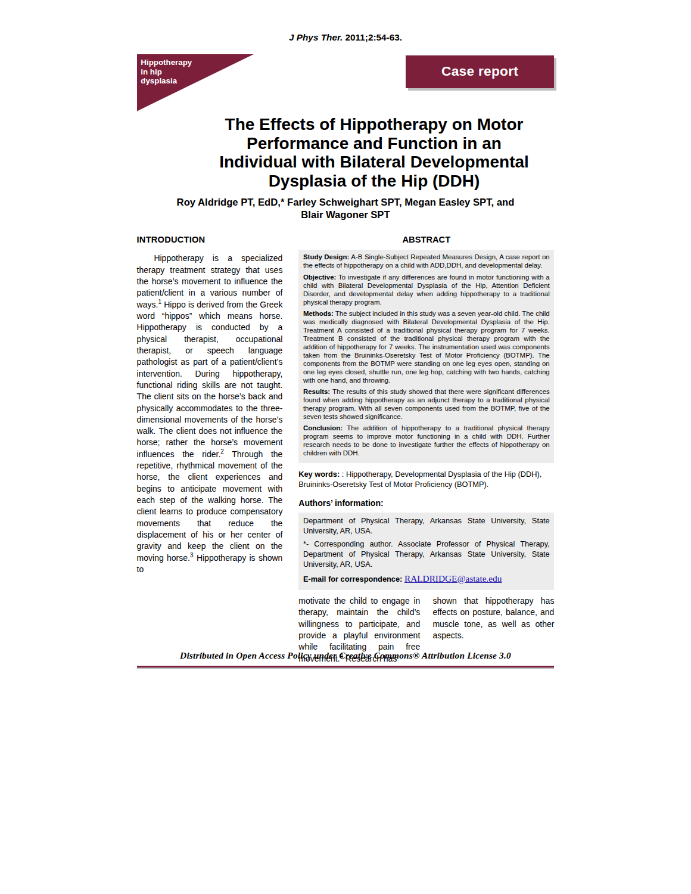J Phys Ther. 2011;2:54-63.
Hippotherapy in hip dysplasia
Case report
The Effects of Hippotherapy on Motor Performance and Function in an Individual with Bilateral Developmental Dysplasia of the Hip (DDH)
Roy Aldridge PT, EdD,* Farley Schweighart SPT, Megan Easley SPT, and
Blair Wagoner SPT
INTRODUCTION
Hippotherapy is a specialized therapy treatment strategy that uses the horse’s movement to influence the patient/client in a various number of ways.1 Hippo is derived from the Greek word “hippos” which means horse. Hippotherapy is conducted by a physical therapist, occupational therapist, or speech language pathologist as part of a patient/client’s intervention. During hippotherapy, functional riding skills are not taught. The client sits on the horse’s back and physically accommodates to the three-dimensional movements of the horse’s walk. The client does not influence the horse; rather the horse’s movement influences the rider.2 Through the repetitive, rhythmical movement of the horse, the client experiences and begins to anticipate movement with each step of the walking horse. The client learns to produce compensatory movements that reduce the displacement of his or her center of gravity and keep the client on the moving horse.3 Hippotherapy is shown to
ABSTRACT
Study Design: A-B Single-Subject Repeated Measures Design, A case report on the effects of hippotherapy on a child with ADD,DDH, and developmental delay.
Objective: To investigate if any differences are found in motor functioning with a child with Bilateral Developmental Dysplasia of the Hip, Attention Deficient Disorder, and developmental delay when adding hippotherapy to a traditional physical therapy program.
Methods: The subject included in this study was a seven year-old child. The child was medically diagnosed with Bilateral Developmental Dysplasia of the Hip. Treatment A consisted of a traditional physical therapy program for 7 weeks. Treatment B consisted of the traditional physical therapy program with the addition of hippotherapy for 7 weeks. The instrumentation used was components taken from the Bruininks-Oseretsky Test of Motor Proficiency (BOTMP). The components from the BOTMP were standing on one leg eyes open, standing on one leg eyes closed, shuttle run, one leg hop, catching with two hands, catching with one hand, and throwing.
Results: The results of this study showed that there were significant differences found when adding hippotherapy as an adjunct therapy to a traditional physical therapy program. With all seven components used from the BOTMP, five of the seven tests showed significance.
Conclusion: The addition of hippotherapy to a traditional physical therapy program seems to improve motor functioning in a child with DDH. Further research needs to be done to investigate further the effects of hippotherapy on children with DDH.
Key words: : Hippotherapy, Developmental Dysplasia of the Hip (DDH), Bruininks-Oseretsky Test of Motor Proficiency (BOTMP).
Authors’ information:
Department of Physical Therapy, Arkansas State University, State University, AR, USA.
*- Corresponding author. Associate Professor of Physical Therapy, Department of Physical Therapy, Arkansas State University, State University, AR, USA.
E-mail for correspondence: RALDRIDGE@astate.edu
motivate the child to engage in therapy, maintain the child’s willingness to participate, and provide a playful environment while facilitating pain free movement.4 Research has
shown that hippotherapy has effects on posture, balance, and muscle tone, as well as other aspects.
Distributed in Open Access Policy under Creative Commons® Attribution License 3.0